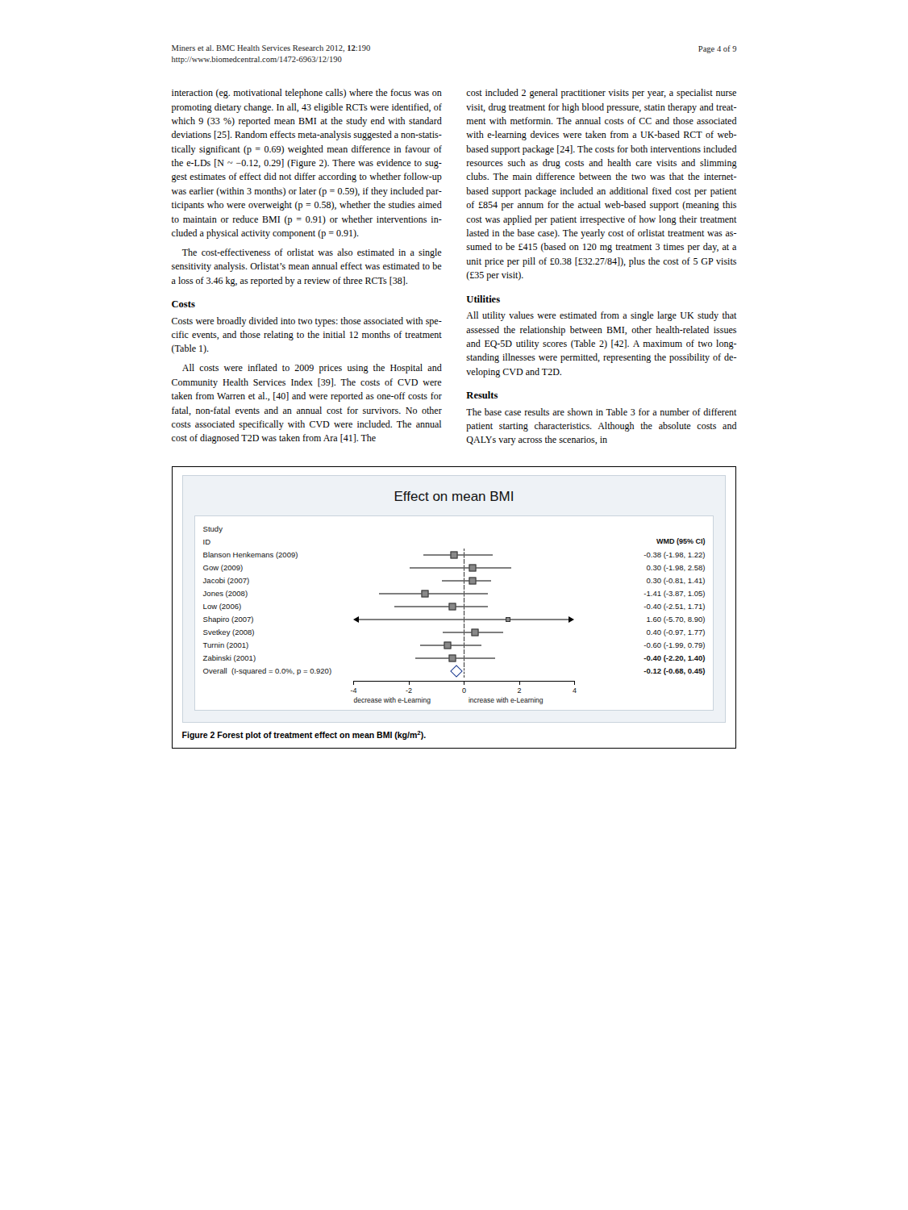Miners et al. BMC Health Services Research 2012, 12:190
http://www.biomedcentral.com/1472-6963/12/190
Page 4 of 9
interaction (eg. motivational telephone calls) where the focus was on promoting dietary change. In all, 43 eligible RCTs were identified, of which 9 (33 %) reported mean BMI at the study end with standard deviations [25]. Random effects meta-analysis suggested a non-statistically significant (p = 0.69) weighted mean difference in favour of the e-LDs [N ~ −0.12, 0.29] (Figure 2). There was evidence to suggest estimates of effect did not differ according to whether follow-up was earlier (within 3 months) or later (p = 0.59), if they included participants who were overweight (p = 0.58), whether the studies aimed to maintain or reduce BMI (p = 0.91) or whether interventions included a physical activity component (p = 0.91).
The cost-effectiveness of orlistat was also estimated in a single sensitivity analysis. Orlistat’s mean annual effect was estimated to be a loss of 3.46 kg, as reported by a review of three RCTs [38].
Costs
Costs were broadly divided into two types: those associated with specific events, and those relating to the initial 12 months of treatment (Table 1).
All costs were inflated to 2009 prices using the Hospital and Community Health Services Index [39]. The costs of CVD were taken from Warren et al., [40] and were reported as one-off costs for fatal, non-fatal events and an annual cost for survivors. No other costs associated specifically with CVD were included. The annual cost of diagnosed T2D was taken from Ara [41]. The
cost included 2 general practitioner visits per year, a specialist nurse visit, drug treatment for high blood pressure, statin therapy and treatment with metformin. The annual costs of CC and those associated with e-learning devices were taken from a UK-based RCT of web-based support package [24]. The costs for both interventions included resources such as drug costs and health care visits and slimming clubs. The main difference between the two was that the internet-based support package included an additional fixed cost per patient of £854 per annum for the actual web-based support (meaning this cost was applied per patient irrespective of how long their treatment lasted in the base case). The yearly cost of orlistat treatment was assumed to be £415 (based on 120 mg treatment 3 times per day, at a unit price per pill of £0.38 [£32.27/84]), plus the cost of 5 GP visits (£35 per visit).
Utilities
All utility values were estimated from a single large UK study that assessed the relationship between BMI, other health-related issues and EQ-5D utility scores (Table 2) [42]. A maximum of two long-standing illnesses were permitted, representing the possibility of developing CVD and T2D.
Results
The base case results are shown in Table 3 for a number of different patient starting characteristics. Although the absolute costs and QALYs vary across the scenarios, in
Effect on mean BMI
| Study | | |
| ID | | WMD (95% CI) |
| Blanson Henkemans (2009) | | -0.38 (-1.98, 1.22) |
| Gow (2009) | | 0.30 (-1.98, 2.58) |
| Jacobi (2007) | | 0.30 (-0.81, 1.41) |
| Jones (2008) | | -1.41 (-3.87, 1.05) |
| Low (2006) | | -0.40 (-2.51, 1.71) |
| Shapiro (2007) | | 1.60 (-5.70, 8.90) |
| Svetkey (2008) | | 0.40 (-0.97, 1.77) |
| Turnin (2001) | | -0.60 (-1.99, 0.79) |
| Zabinski (2001) | | -0.40 (-2.20, 1.40) |
| Overall (I-squared = 0.0%, p = 0.920) | | -0.12 (-0.68, 0.45) |
| | -4 -2 0 2 4 decrease with e-Learning increase with e-Learning | |
Figure 2 Forest plot of treatment effect on mean BMI (kg/m2).